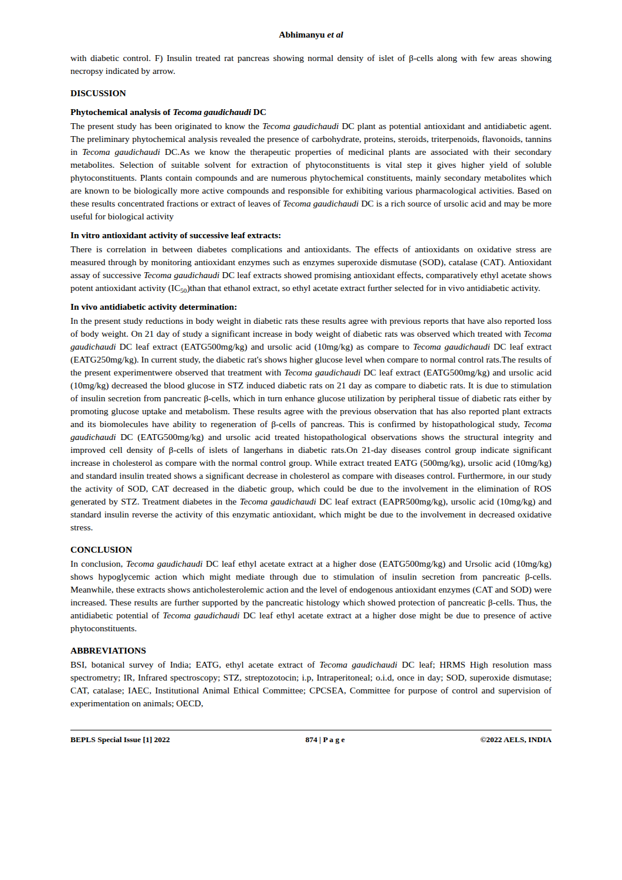Abhimanyu et al
with diabetic control. F) Insulin treated rat pancreas showing normal density of islet of β-cells along with few areas showing necropsy indicated by arrow.
Discussion
Phytochemical analysis of Tecoma gaudichaudi DC
The present study has been originated to know the Tecoma gaudichaudi DC plant as potential antioxidant and antidiabetic agent. The preliminary phytochemical analysis revealed the presence of carbohydrate, proteins, steroids, triterpenoids, flavonoids, tannins in Tecoma gaudichaudi DC.As we know the therapeutic properties of medicinal plants are associated with their secondary metabolites. Selection of suitable solvent for extraction of phytoconstituents is vital step it gives higher yield of soluble phytoconstituents. Plants contain compounds and are numerous phytochemical constituents, mainly secondary metabolites which are known to be biologically more active compounds and responsible for exhibiting various pharmacological activities. Based on these results concentrated fractions or extract of leaves of Tecoma gaudichaudi DC is a rich source of ursolic acid and may be more useful for biological activity
In vitro antioxidant activity of successive leaf extracts:
There is correlation in between diabetes complications and antioxidants. The effects of antioxidants on oxidative stress are measured through by monitoring antioxidant enzymes such as enzymes superoxide dismutase (SOD), catalase (CAT). Antioxidant assay of successive Tecoma gaudichaudi DC leaf extracts showed promising antioxidant effects, comparatively ethyl acetate shows potent antioxidant activity (IC50)than that ethanol extract, so ethyl acetate extract further selected for in vivo antidiabetic activity.
In vivo antidiabetic activity determination:
In the present study reductions in body weight in diabetic rats these results agree with previous reports that have also reported loss of body weight. On 21 day of study a significant increase in body weight of diabetic rats was observed which treated with Tecoma gaudichaudi DC leaf extract (EATG500mg/kg) and ursolic acid (10mg/kg) as compare to Tecoma gaudichaudi DC leaf extract (EATG250mg/kg). In current study, the diabetic rat's shows higher glucose level when compare to normal control rats.The results of the present experimentwere observed that treatment with Tecoma gaudichaudi DC leaf extract (EATG500mg/kg) and ursolic acid (10mg/kg) decreased the blood glucose in STZ induced diabetic rats on 21 day as compare to diabetic rats. It is due to stimulation of insulin secretion from pancreatic β-cells, which in turn enhance glucose utilization by peripheral tissue of diabetic rats either by promoting glucose uptake and metabolism. These results agree with the previous observation that has also reported plant extracts and its biomolecules have ability to regeneration of β-cells of pancreas. This is confirmed by histopathological study, Tecoma gaudichaudi DC (EATG500mg/kg) and ursolic acid treated histopathological observations shows the structural integrity and improved cell density of β-cells of islets of langerhans in diabetic rats.On 21-day diseases control group indicate significant increase in cholesterol as compare with the normal control group. While extract treated EATG (500mg/kg), ursolic acid (10mg/kg) and standard insulin treated shows a significant decrease in cholesterol as compare with diseases control. Furthermore, in our study the activity of SOD, CAT decreased in the diabetic group, which could be due to the involvement in the elimination of ROS generated by STZ. Treatment diabetes in the Tecoma gaudichaudi DC leaf extract (EAPR500mg/kg), ursolic acid (10mg/kg) and standard insulin reverse the activity of this enzymatic antioxidant, which might be due to the involvement in decreased oxidative stress.
Conclusion
In conclusion, Tecoma gaudichaudi DC leaf ethyl acetate extract at a higher dose (EATG500mg/kg) and Ursolic acid (10mg/kg) shows hypoglycemic action which might mediate through due to stimulation of insulin secretion from pancreatic β-cells. Meanwhile, these extracts shows anticholesterolemic action and the level of endogenous antioxidant enzymes (CAT and SOD) were increased. These results are further supported by the pancreatic histology which showed protection of pancreatic β-cells. Thus, the antidiabetic potential of Tecoma gaudichaudi DC leaf ethyl acetate extract at a higher dose might be due to presence of active phytoconstituents.
Abbreviations
BSI, botanical survey of India; EATG, ethyl acetate extract of Tecoma gaudichaudi DC leaf; HRMS High resolution mass spectrometry; IR, Infrared spectroscopy; STZ, streptozotocin; i.p, Intraperitoneal; o.i.d, once in day; SOD, superoxide dismutase; CAT, catalase; IAEC, Institutional Animal Ethical Committee; CPCSEA, Committee for purpose of control and supervision of experimentation on animals; OECD,
BEPLS Special Issue [1] 2022
874 | P a g e
©2022 AELS, INDIA